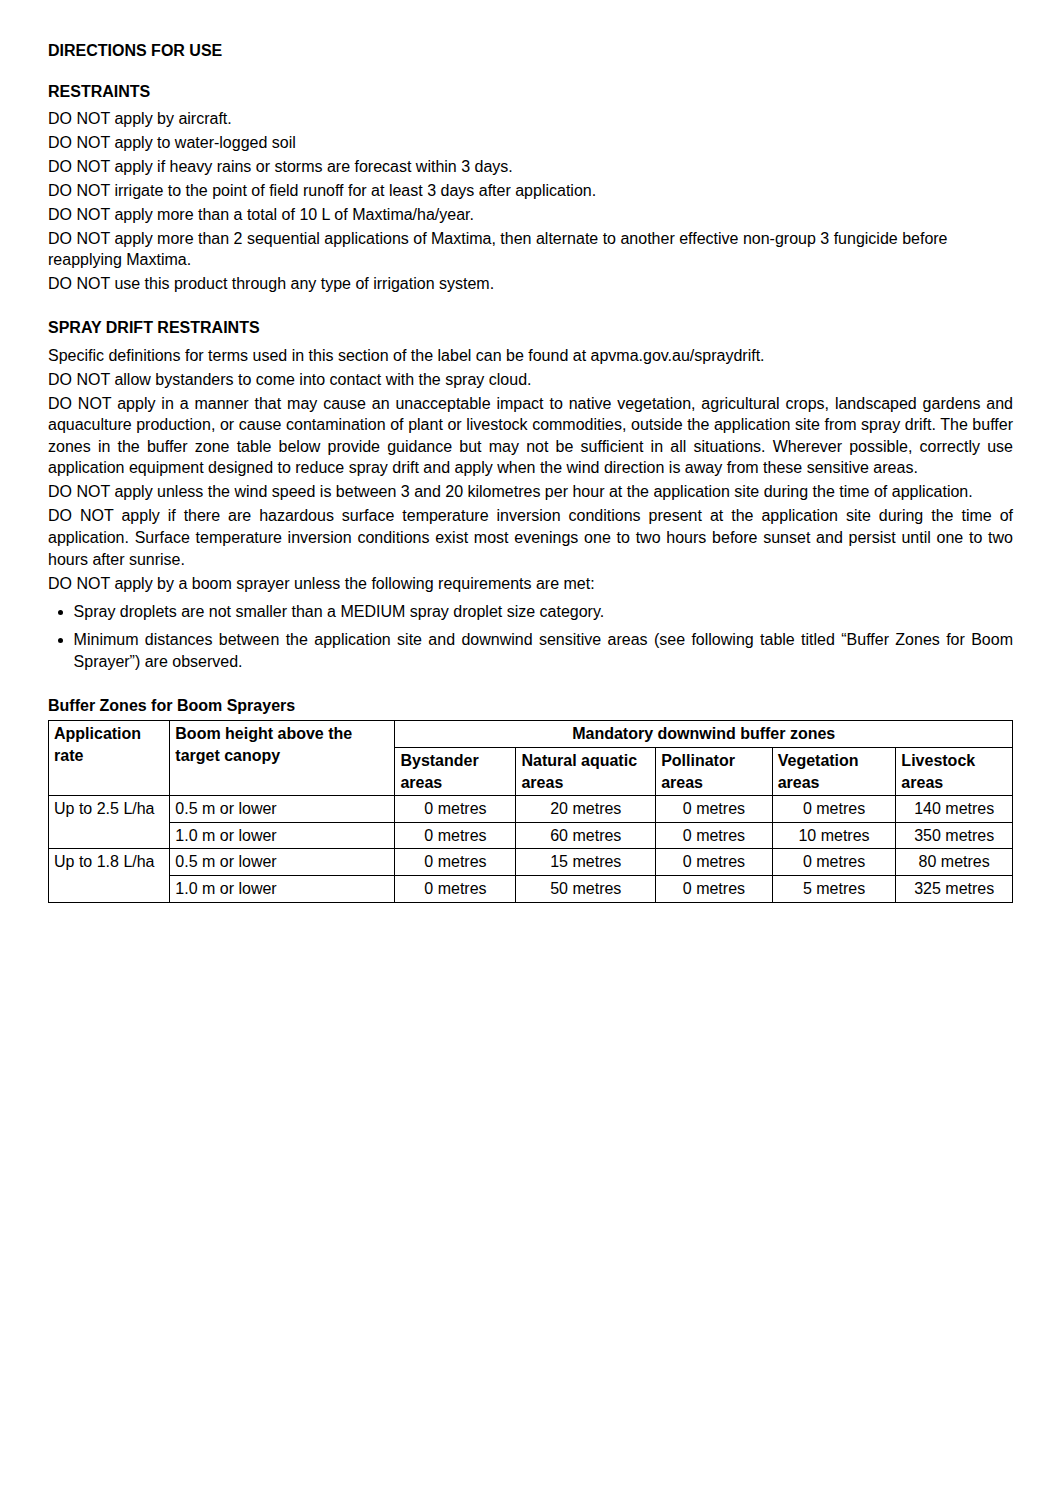DIRECTIONS FOR USE
RESTRAINTS
DO NOT apply by aircraft.
DO NOT apply to water-logged soil
DO NOT apply if heavy rains or storms are forecast within 3 days.
DO NOT irrigate to the point of field runoff for at least 3 days after application.
DO NOT apply more than a total of 10 L of Maxtima/ha/year.
DO NOT apply more than 2 sequential applications of Maxtima, then alternate to another effective non-group 3 fungicide before reapplying Maxtima.
DO NOT use this product through any type of irrigation system.
SPRAY DRIFT RESTRAINTS
Specific definitions for terms used in this section of the label can be found at apvma.gov.au/spraydrift.
DO NOT allow bystanders to come into contact with the spray cloud.
DO NOT apply in a manner that may cause an unacceptable impact to native vegetation, agricultural crops, landscaped gardens and aquaculture production, or cause contamination of plant or livestock commodities, outside the application site from spray drift. The buffer zones in the buffer zone table below provide guidance but may not be sufficient in all situations. Wherever possible, correctly use application equipment designed to reduce spray drift and apply when the wind direction is away from these sensitive areas.
DO NOT apply unless the wind speed is between 3 and 20 kilometres per hour at the application site during the time of application.
DO NOT apply if there are hazardous surface temperature inversion conditions present at the application site during the time of application. Surface temperature inversion conditions exist most evenings one to two hours before sunset and persist until one to two hours after sunrise.
DO NOT apply by a boom sprayer unless the following requirements are met:
Spray droplets are not smaller than a MEDIUM spray droplet size category.
Minimum distances between the application site and downwind sensitive areas (see following table titled “Buffer Zones for Boom Sprayer”) are observed.
Buffer Zones for Boom Sprayers
| Application rate | Boom height above the target canopy | Mandatory downwind buffer zones |
| --- | --- | --- |
| Bystander areas | Natural aquatic areas | Pollinator areas | Vegetation areas | Livestock areas |
| Up to 2.5 L/ha | 0.5 m or lower | 0 metres | 20 metres | 0 metres | 0 metres | 140 metres |
| 1.0 m or lower | 0 metres | 60 metres | 0 metres | 10 metres | 350 metres |
| Up to 1.8 L/ha | 0.5 m or lower | 0 metres | 15 metres | 0 metres | 0 metres | 80 metres |
| 1.0 m or lower | 0 metres | 50 metres | 0 metres | 5 metres | 325 metres |